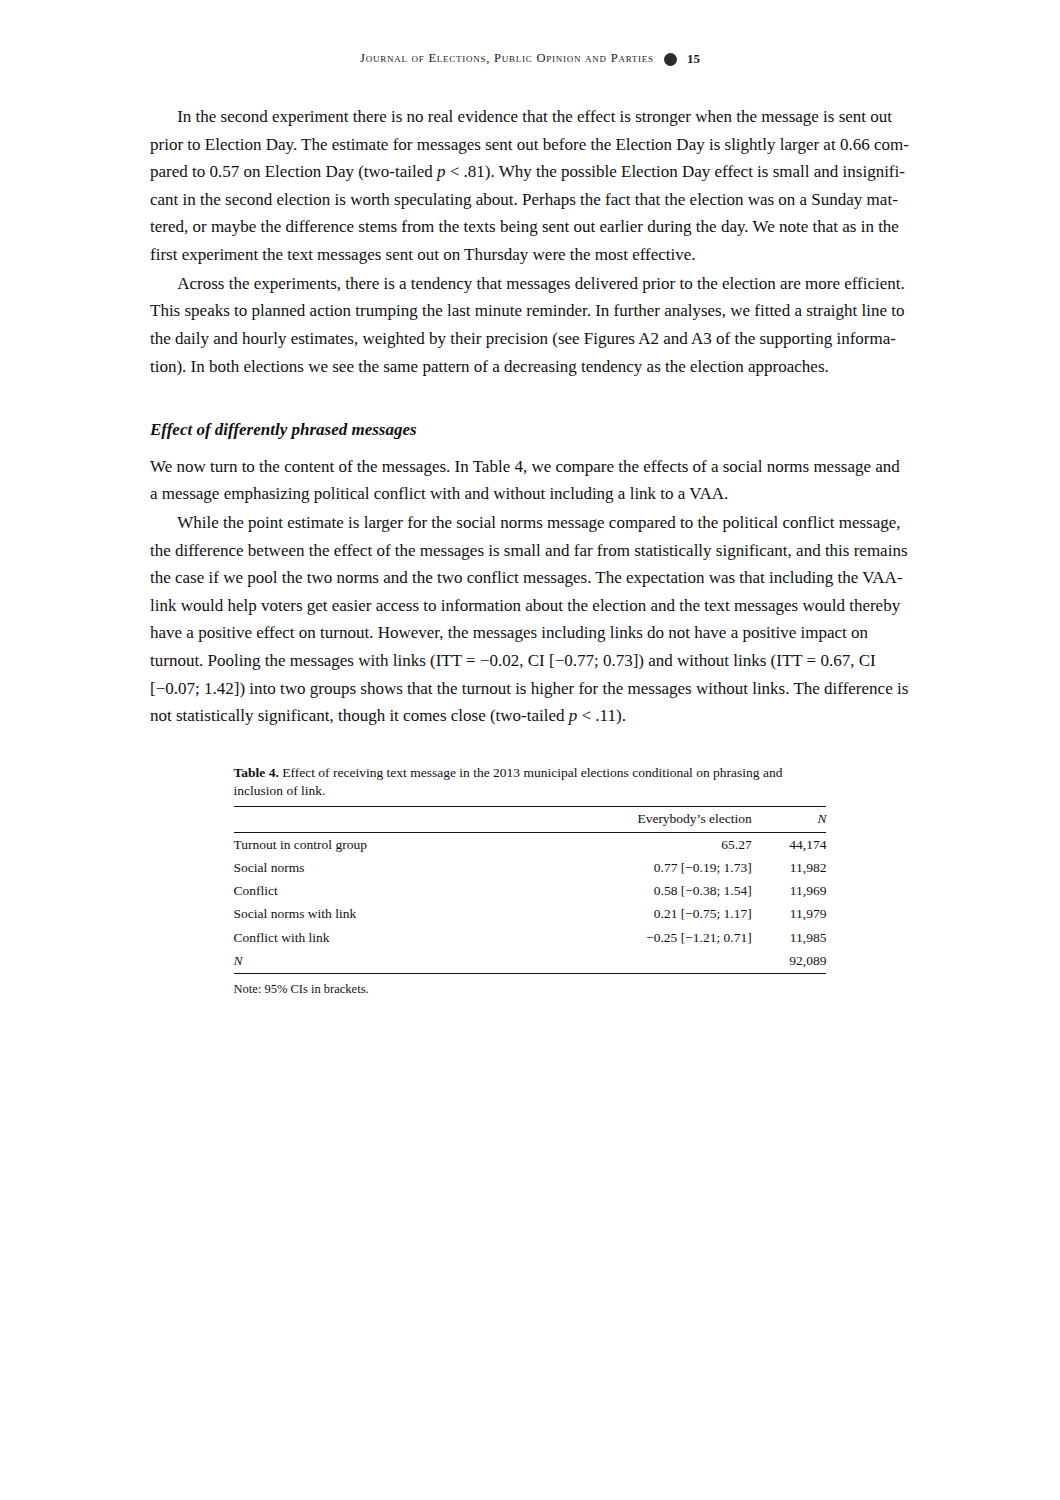Journal of Elections, Public Opinion and Parties 15
In the second experiment there is no real evidence that the effect is stronger when the message is sent out prior to Election Day. The estimate for messages sent out before the Election Day is slightly larger at 0.66 compared to 0.57 on Election Day (two-tailed p < .81). Why the possible Election Day effect is small and insignificant in the second election is worth speculating about. Perhaps the fact that the election was on a Sunday mattered, or maybe the difference stems from the texts being sent out earlier during the day. We note that as in the first experiment the text messages sent out on Thursday were the most effective.
Across the experiments, there is a tendency that messages delivered prior to the election are more efficient. This speaks to planned action trumping the last minute reminder. In further analyses, we fitted a straight line to the daily and hourly estimates, weighted by their precision (see Figures A2 and A3 of the supporting information). In both elections we see the same pattern of a decreasing tendency as the election approaches.
Effect of differently phrased messages
We now turn to the content of the messages. In Table 4, we compare the effects of a social norms message and a message emphasizing political conflict with and without including a link to a VAA.
While the point estimate is larger for the social norms message compared to the political conflict message, the difference between the effect of the messages is small and far from statistically significant, and this remains the case if we pool the two norms and the two conflict messages. The expectation was that including the VAA-link would help voters get easier access to information about the election and the text messages would thereby have a positive effect on turnout. However, the messages including links do not have a positive impact on turnout. Pooling the messages with links (ITT = −0.02, CI [−0.77; 0.73]) and without links (ITT = 0.67, CI [−0.07; 1.42]) into two groups shows that the turnout is higher for the messages without links. The difference is not statistically significant, though it comes close (two-tailed p < .11).
Table 4. Effect of receiving text message in the 2013 municipal elections conditional on phrasing and inclusion of link.
| | Everybody’s election | N |
| --- | --- | --- |
| Turnout in control group | 65.27 | 44,174 |
| Social norms | 0.77 [−0.19; 1.73] | 11,982 |
| Conflict | 0.58 [−0.38; 1.54] | 11,969 |
| Social norms with link | 0.21 [−0.75; 1.17] | 11,979 |
| Conflict with link | −0.25 [−1.21; 0.71] | 11,985 |
| N | | 92,089 |
Note: 95% CIs in brackets.